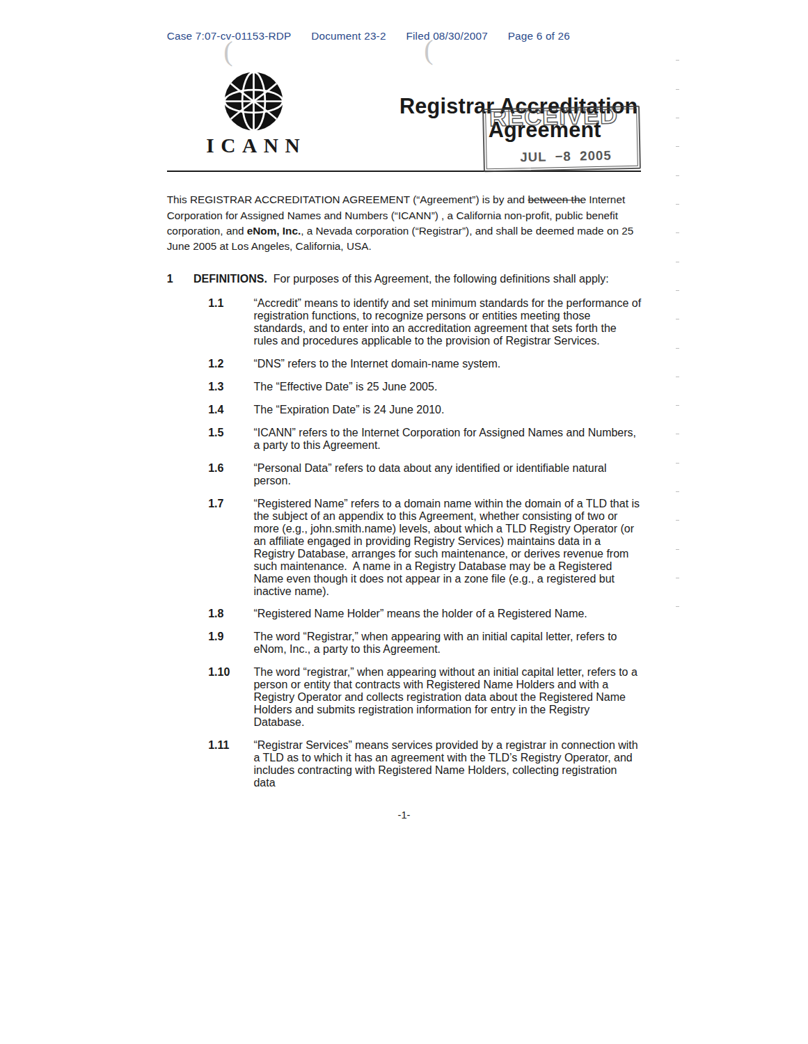Case 7:07-cv-01153-RDP Document 23-2 Filed 08/30/2007 Page 6 of 26
(
(
ICANN
Registrar Accreditation Agreement
RECEIVED
JUL −8 2005
This REGISTRAR ACCREDITATION AGREEMENT (“Agreement”) is by and between the Internet Corporation for Assigned Names and Numbers (“ICANN”) , a California non-profit, public benefit corporation, and eNom, Inc., a Nevada corporation (“Registrar”), and shall be deemed made on 25 June 2005 at Los Angeles, California, USA.
1
DEFINITIONS. For purposes of this Agreement, the following definitions shall apply:
1.1
“Accredit” means to identify and set minimum standards for the performance of registration functions, to recognize persons or entities meeting those standards, and to enter into an accreditation agreement that sets forth the rules and procedures applicable to the provision of Registrar Services.
1.2
“DNS” refers to the Internet domain-name system.
1.3
The “Effective Date” is 25 June 2005.
1.4
The “Expiration Date” is 24 June 2010.
1.5
“ICANN” refers to the Internet Corporation for Assigned Names and Numbers, a party to this Agreement.
1.6
“Personal Data” refers to data about any identified or identifiable natural person.
1.7
“Registered Name” refers to a domain name within the domain of a TLD that is the subject of an appendix to this Agreement, whether consisting of two or more (e.g., john.smith.name) levels, about which a TLD Registry Operator (or an affiliate engaged in providing Registry Services) maintains data in a Registry Database, arranges for such maintenance, or derives revenue from such maintenance. A name in a Registry Database may be a Registered Name even though it does not appear in a zone file (e.g., a registered but inactive name).
1.8
“Registered Name Holder” means the holder of a Registered Name.
1.9
The word “Registrar,” when appearing with an initial capital letter, refers to eNom, Inc., a party to this Agreement.
1.10
The word “registrar,” when appearing without an initial capital letter, refers to a person or entity that contracts with Registered Name Holders and with a Registry Operator and collects registration data about the Registered Name Holders and submits registration information for entry in the Registry Database.
1.11
“Registrar Services” means services provided by a registrar in connection with a TLD as to which it has an agreement with the TLD’s Registry Operator, and includes contracting with Registered Name Holders, collecting registration data
-1-